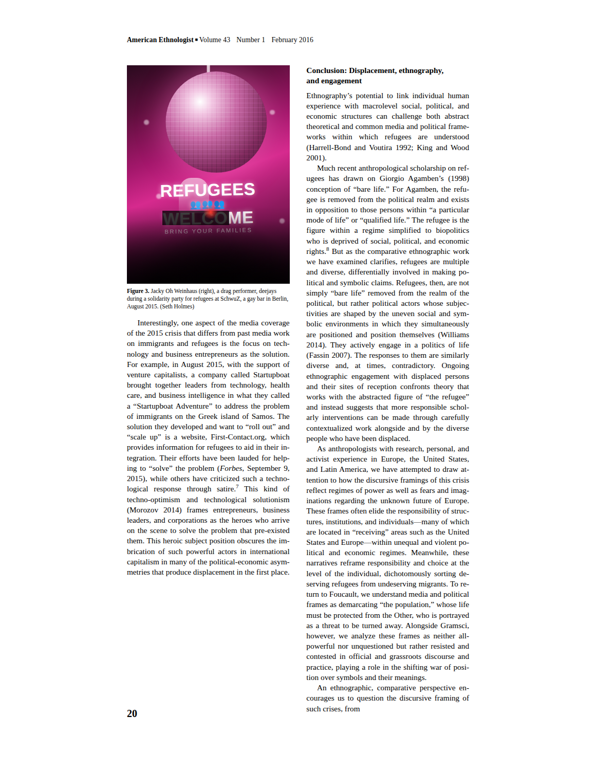American Ethnologist■Volume 43 Number 1 February 2016
REFUGEES
👥👥👥
WELCOME
BRING YOUR FAMILIES
Figure 3. Jacky Oh Weinhaus (right), a drag performer, deejays during a solidarity party for refugees at SchwuZ, a gay bar in Berlin, August 2015. (Seth Holmes)
Interestingly, one aspect of the media coverage of the 2015 crisis that differs from past media work on immigrants and refugees is the focus on technology and business entrepreneurs as the solution. For example, in August 2015, with the support of venture capitalists, a company called Startupboat brought together leaders from technology, health care, and business intelligence in what they called a “Startupboat Adventure” to address the problem of immigrants on the Greek island of Samos. The solution they developed and want to “roll out” and “scale up” is a website, First-Contact.org, which provides information for refugees to aid in their integration. Their efforts have been lauded for helping to “solve” the problem (Forbes, September 9, 2015), while others have criticized such a technological response through satire.7 This kind of techno-optimism and technological solutionism (Morozov 2014) frames entrepreneurs, business leaders, and corporations as the heroes who arrive on the scene to solve the problem that pre-existed them. This heroic subject position obscures the imbrication of such powerful actors in international capitalism in many of the political-economic asymmetries that produce displacement in the first place.
Conclusion: Displacement, ethnography,
and engagement
Ethnography’s potential to link individual human experience with macrolevel social, political, and economic structures can challenge both abstract theoretical and common media and political frameworks within which refugees are understood (Harrell-Bond and Voutira 1992; King and Wood 2001).
Much recent anthropological scholarship on refugees has drawn on Giorgio Agamben’s (1998) conception of “bare life.” For Agamben, the refugee is removed from the political realm and exists in opposition to those persons within “a particular mode of life” or “qualified life.” The refugee is the figure within a regime simplified to biopolitics who is deprived of social, political, and economic rights.8 But as the comparative ethnographic work we have examined clarifies, refugees are multiple and diverse, differentially involved in making political and symbolic claims. Refugees, then, are not simply “bare life” removed from the realm of the political, but rather political actors whose subjectivities are shaped by the uneven social and symbolic environments in which they simultaneously are positioned and position themselves (Williams 2014). They actively engage in a politics of life (Fassin 2007). The responses to them are similarly diverse and, at times, contradictory. Ongoing ethnographic engagement with displaced persons and their sites of reception confronts theory that works with the abstracted figure of “the refugee” and instead suggests that more responsible scholarly interventions can be made through carefully contextualized work alongside and by the diverse people who have been displaced.
As anthropologists with research, personal, and activist experience in Europe, the United States, and Latin America, we have attempted to draw attention to how the discursive framings of this crisis reflect regimes of power as well as fears and imaginations regarding the unknown future of Europe. These frames often elide the responsibility of structures, institutions, and individuals—many of which are located in “receiving” areas such as the United States and Europe—within unequal and violent political and economic regimes. Meanwhile, these narratives reframe responsibility and choice at the level of the individual, dichotomously sorting deserving refugees from undeserving migrants. To return to Foucault, we understand media and political frames as demarcating “the population,” whose life must be protected from the Other, who is portrayed as a threat to be turned away. Alongside Gramsci, however, we analyze these frames as neither all-powerful nor unquestioned but rather resisted and contested in official and grassroots discourse and practice, playing a role in the shifting war of position over symbols and their meanings.
An ethnographic, comparative perspective encourages us to question the discursive framing of such crises, from
20